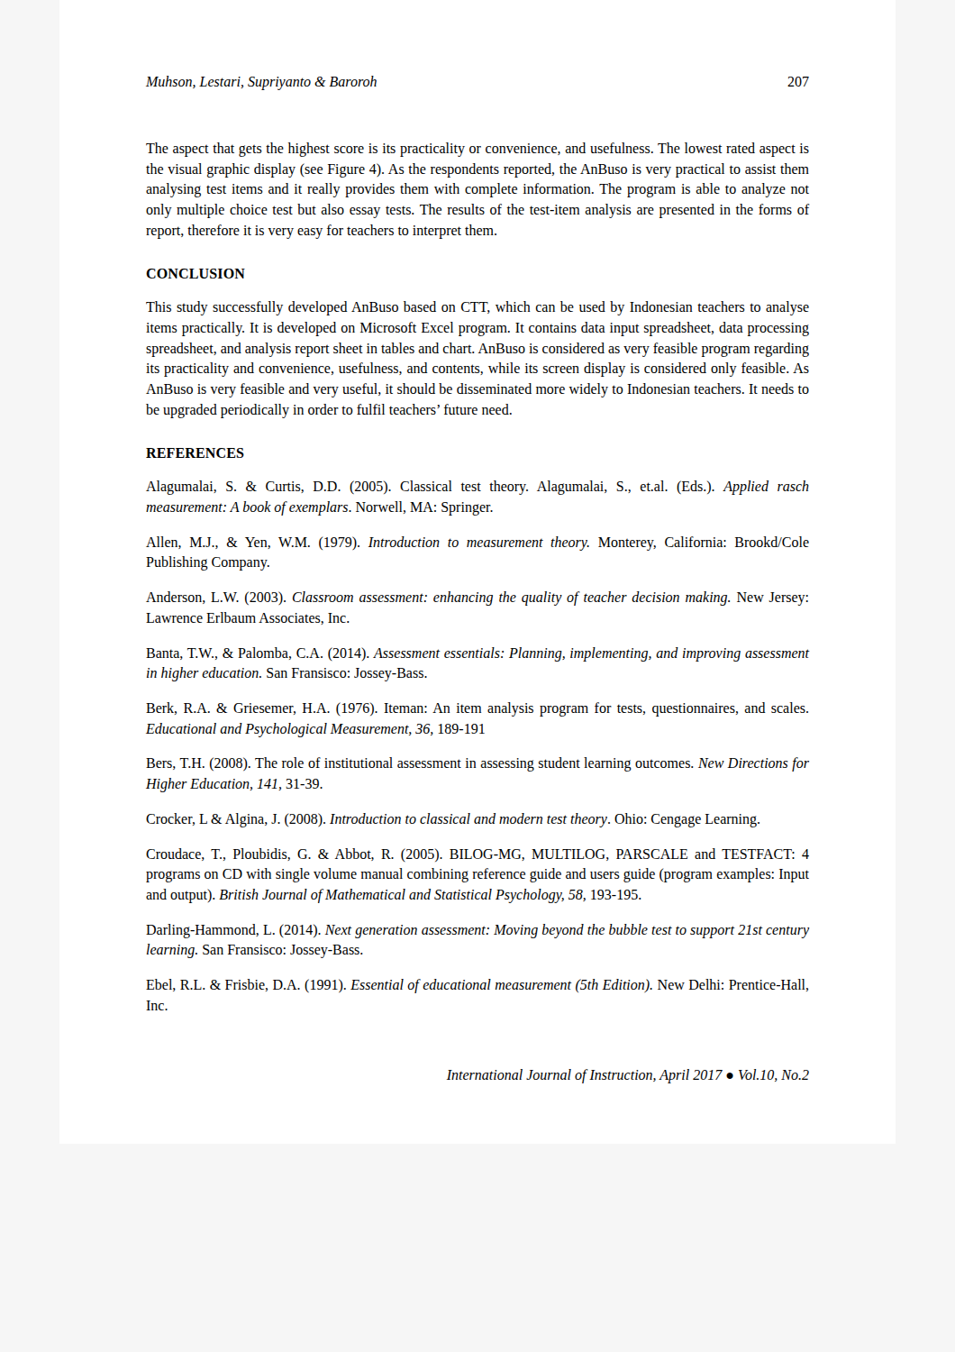Muhson, Lestari, Supriyanto & Baroroh 207
The aspect that gets the highest score is its practicality or convenience, and usefulness. The lowest rated aspect is the visual graphic display (see Figure 4). As the respondents reported, the AnBuso is very practical to assist them analysing test items and it really provides them with complete information. The program is able to analyze not only multiple choice test but also essay tests. The results of the test-item analysis are presented in the forms of report, therefore it is very easy for teachers to interpret them.
Conclusion
This study successfully developed AnBuso based on CTT, which can be used by Indonesian teachers to analyse items practically. It is developed on Microsoft Excel program. It contains data input spreadsheet, data processing spreadsheet, and analysis report sheet in tables and chart. AnBuso is considered as very feasible program regarding its practicality and convenience, usefulness, and contents, while its screen display is considered only feasible. As AnBuso is very feasible and very useful, it should be disseminated more widely to Indonesian teachers. It needs to be upgraded periodically in order to fulfil teachers’ future need.
References
Alagumalai, S. & Curtis, D.D. (2005). Classical test theory. Alagumalai, S., et.al. (Eds.). Applied rasch measurement: A book of exemplars. Norwell, MA: Springer.
Allen, M.J., & Yen, W.M. (1979). Introduction to measurement theory. Monterey, California: Brookd/Cole Publishing Company.
Anderson, L.W. (2003). Classroom assessment: enhancing the quality of teacher decision making. New Jersey: Lawrence Erlbaum Associates, Inc.
Banta, T.W., & Palomba, C.A. (2014). Assessment essentials: Planning, implementing, and improving assessment in higher education. San Fransisco: Jossey-Bass.
Berk, R.A. & Griesemer, H.A. (1976). Iteman: An item analysis program for tests, questionnaires, and scales. Educational and Psychological Measurement, 36, 189-191
Bers, T.H. (2008). The role of institutional assessment in assessing student learning outcomes. New Directions for Higher Education, 141, 31-39.
Crocker, L & Algina, J. (2008). Introduction to classical and modern test theory. Ohio: Cengage Learning.
Croudace, T., Ploubidis, G. & Abbot, R. (2005). BILOG-MG, MULTILOG, PARSCALE and TESTFACT: 4 programs on CD with single volume manual combining reference guide and users guide (program examples: Input and output). British Journal of Mathematical and Statistical Psychology, 58, 193-195.
Darling-Hammond, L. (2014). Next generation assessment: Moving beyond the bubble test to support 21st century learning. San Fransisco: Jossey-Bass.
Ebel, R.L. & Frisbie, D.A. (1991). Essential of educational measurement (5th Edition). New Delhi: Prentice-Hall, Inc.
International Journal of Instruction, April 2017 ● Vol.10, No.2